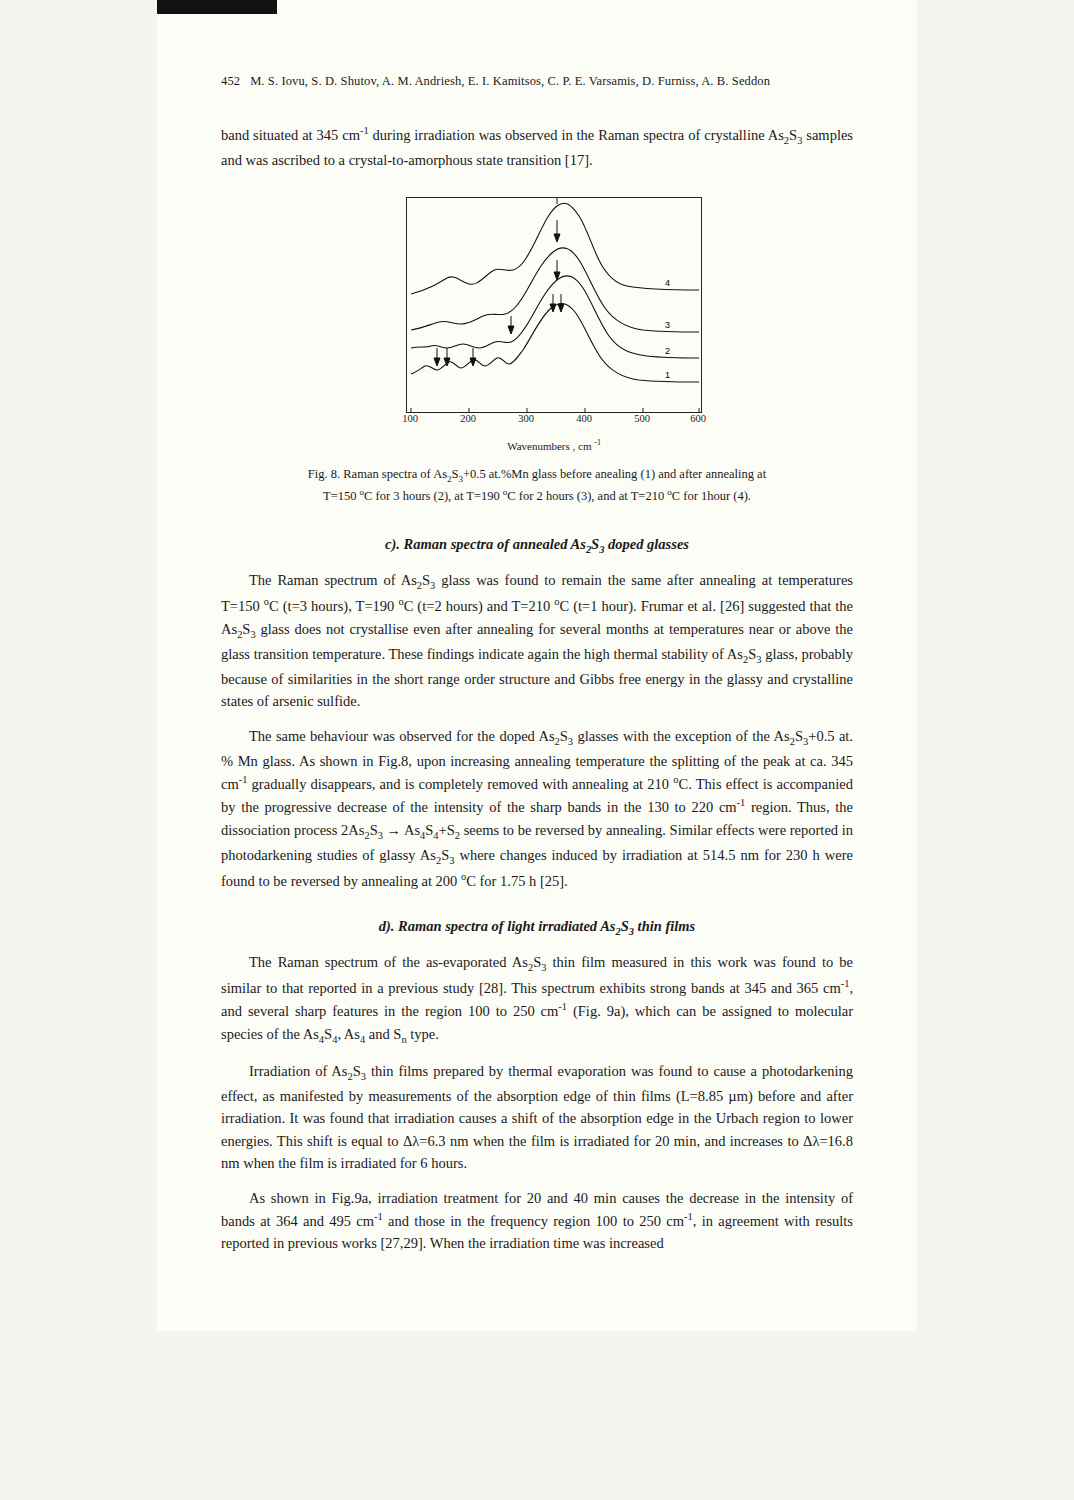452 M. S. Iovu, S. D. Shutov, A. M. Andriesh, E. I. Kamitsos, C. P. E. Varsamis, D. Furniss, A. B. Seddon
band situated at 345 cm-1 during irradiation was observed in the Raman spectra of crystalline As2S3 samples and was ascribed to a crystal-to-amorphous state transition [17].
Raman Intensity, a. u.
4 3 2 1
100 200 300 400 500 600
Wavenumbers , cm -1
Fig. 8. Raman spectra of As2S3+0.5 at.%Mn glass before anealing (1) and after annealing at
T=150 oC for 3 hours (2), at T=190 oC for 2 hours (3), and at T=210 oC for 1hour (4).
c). Raman spectra of annealed As2S3 doped glasses
The Raman spectrum of As2S3 glass was found to remain the same after annealing at temperatures T=150 oC (t=3 hours), T=190 oC (t=2 hours) and T=210 oC (t=1 hour). Frumar et al. [26] suggested that the As2S3 glass does not crystallise even after annealing for several months at temperatures near or above the glass transition temperature. These findings indicate again the high thermal stability of As2S3 glass, probably because of similarities in the short range order structure and Gibbs free energy in the glassy and crystalline states of arsenic sulfide.
The same behaviour was observed for the doped As2S3 glasses with the exception of the As2S3+0.5 at. % Mn glass. As shown in Fig.8, upon increasing annealing temperature the splitting of the peak at ca. 345 cm-1 gradually disappears, and is completely removed with annealing at 210 oC. This effect is accompanied by the progressive decrease of the intensity of the sharp bands in the 130 to 220 cm-1 region. Thus, the dissociation process 2As2S3 → As4S4+S2 seems to be reversed by annealing. Similar effects were reported in photodarkening studies of glassy As2S3 where changes induced by irradiation at 514.5 nm for 230 h were found to be reversed by annealing at 200 oC for 1.75 h [25].
d). Raman spectra of light irradiated As2S3 thin films
The Raman spectrum of the as-evaporated As2S3 thin film measured in this work was found to be similar to that reported in a previous study [28]. This spectrum exhibits strong bands at 345 and 365 cm-1, and several sharp features in the region 100 to 250 cm-1 (Fig. 9a), which can be assigned to molecular species of the As4S4, As4 and Sn type.
Irradiation of As2S3 thin films prepared by thermal evaporation was found to cause a photodarkening effect, as manifested by measurements of the absorption edge of thin films (L=8.85 µm) before and after irradiation. It was found that irradiation causes a shift of the absorption edge in the Urbach region to lower energies. This shift is equal to Δλ=6.3 nm when the film is irradiated for 20 min, and increases to Δλ=16.8 nm when the film is irradiated for 6 hours.
As shown in Fig.9a, irradiation treatment for 20 and 40 min causes the decrease in the intensity of bands at 364 and 495 cm-1 and those in the frequency region 100 to 250 cm-1, in agreement with results reported in previous works [27,29]. When the irradiation time was increased